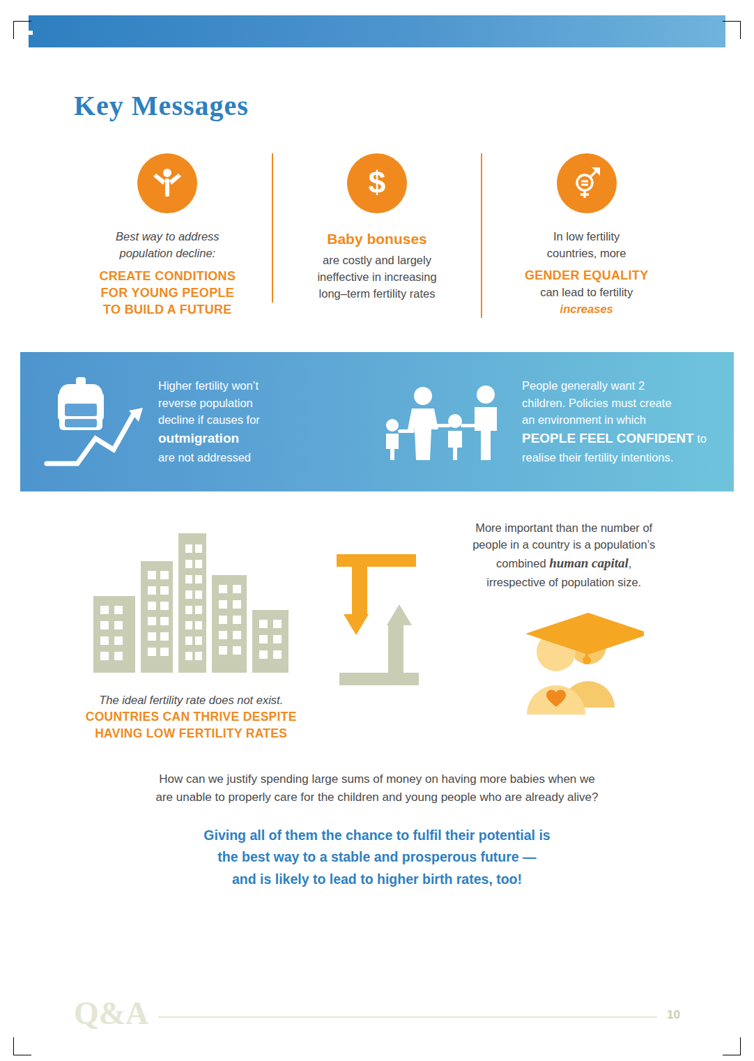Key Messages
Best way to address
population decline:
Create conditions
for young people
to build a future
$
Baby bonuses are costly and largely
ineffective in increasing
long–term fertility rates
In low fertility
countries, more
Gender equality
can lead to fertility
increases
Higher fertility won’t
reverse population
decline if causes for
outmigration
are not addressed
People generally want 2
children. Policies must create
an environment in which
PEOPLE FEEL CONFIDENT to
realise their fertility intentions.
The ideal fertility rate does not exist.
Countries can thrive despite
having low fertility rates
More important than the number of
people in a country is a population’s
combined human capital,
irrespective of population size.
How can we justify spending large sums of money on having more babies when we
are unable to properly care for the children and young people who are already alive?
Giving all of them the chance to fulfil their potential is
the best way to a stable and prosperous future —
and is likely to lead to higher birth rates, too!
Q&A
10